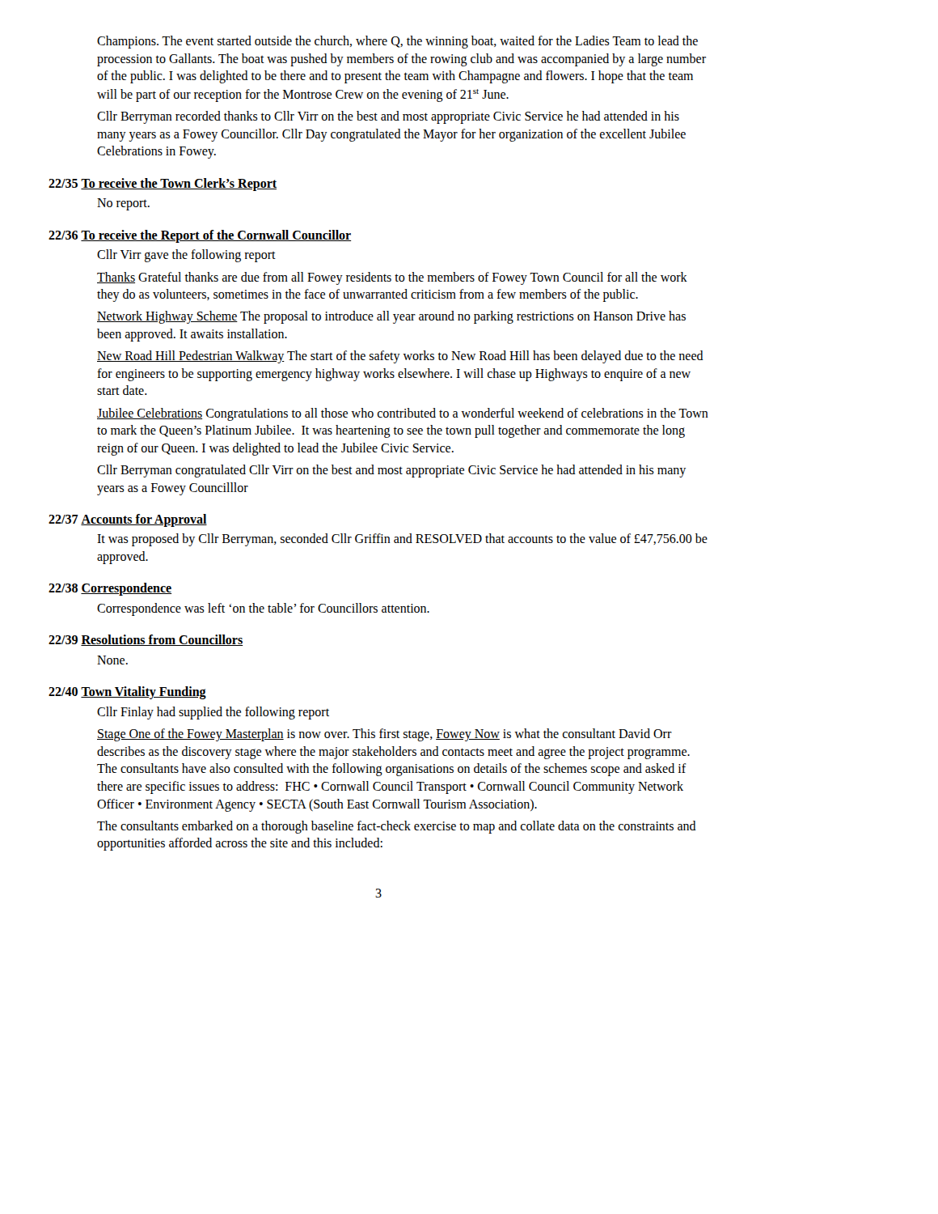Champions. The event started outside the church, where Q, the winning boat, waited for the Ladies Team to lead the procession to Gallants. The boat was pushed by members of the rowing club and was accompanied by a large number of the public. I was delighted to be there and to present the team with Champagne and flowers. I hope that the team will be part of our reception for the Montrose Crew on the evening of 21st June.
Cllr Berryman recorded thanks to Cllr Virr on the best and most appropriate Civic Service he had attended in his many years as a Fowey Councillor. Cllr Day congratulated the Mayor for her organization of the excellent Jubilee Celebrations in Fowey.
22/35 To receive the Town Clerk’s Report
No report.
22/36 To receive the Report of the Cornwall Councillor
Cllr Virr gave the following report
Thanks Grateful thanks are due from all Fowey residents to the members of Fowey Town Council for all the work they do as volunteers, sometimes in the face of unwarranted criticism from a few members of the public.
Network Highway Scheme The proposal to introduce all year around no parking restrictions on Hanson Drive has been approved. It awaits installation.
New Road Hill Pedestrian Walkway The start of the safety works to New Road Hill has been delayed due to the need for engineers to be supporting emergency highway works elsewhere. I will chase up Highways to enquire of a new start date.
Jubilee Celebrations Congratulations to all those who contributed to a wonderful weekend of celebrations in the Town to mark the Queen’s Platinum Jubilee. It was heartening to see the town pull together and commemorate the long reign of our Queen. I was delighted to lead the Jubilee Civic Service.
Cllr Berryman congratulated Cllr Virr on the best and most appropriate Civic Service he had attended in his many years as a Fowey Councilllor
22/37 Accounts for Approval
It was proposed by Cllr Berryman, seconded Cllr Griffin and RESOLVED that accounts to the value of £47,756.00 be approved.
22/38 Correspondence
Correspondence was left ‘on the table’ for Councillors attention.
22/39 Resolutions from Councillors
None.
22/40 Town Vitality Funding
Cllr Finlay had supplied the following report
Stage One of the Fowey Masterplan is now over. This first stage, Fowey Now is what the consultant David Orr describes as the discovery stage where the major stakeholders and contacts meet and agree the project programme. The consultants have also consulted with the following organisations on details of the schemes scope and asked if there are specific issues to address: FHC • Cornwall Council Transport • Cornwall Council Community Network Officer • Environment Agency • SECTA (South East Cornwall Tourism Association).
The consultants embarked on a thorough baseline fact-check exercise to map and collate data on the constraints and opportunities afforded across the site and this included:
3